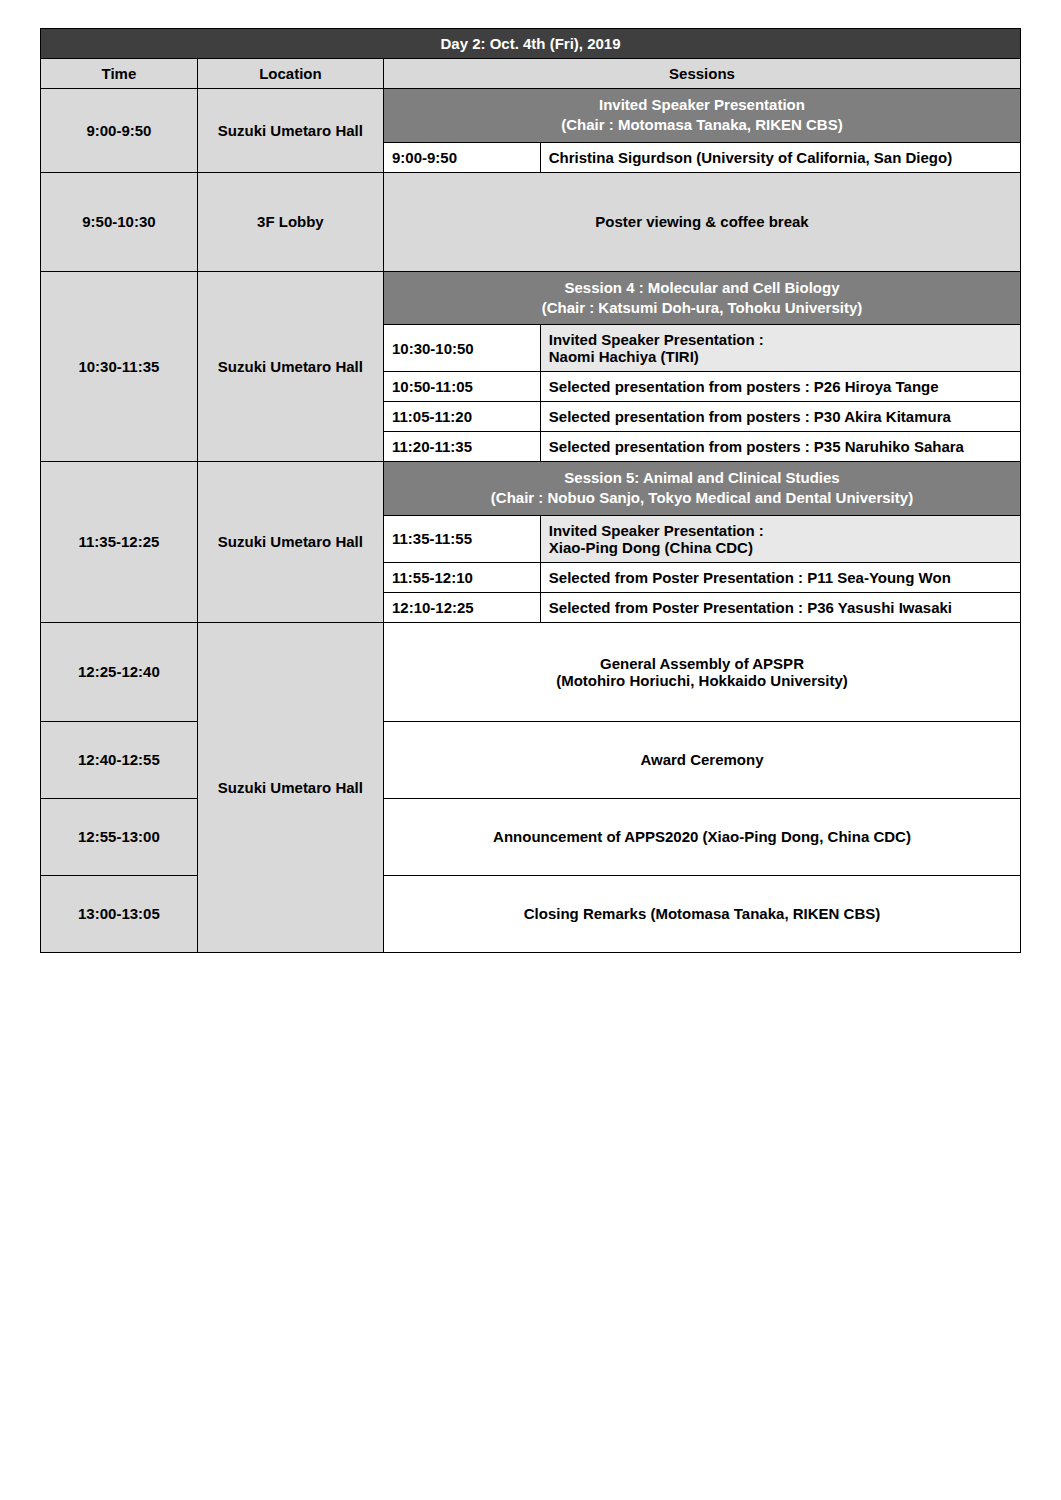| Day 2: Oct. 4th (Fri), 2019 |
| Time | Location | Sessions |
| 9:00-9:50 | Suzuki Umetaro Hall | Invited Speaker Presentation (Chair : Motomasa Tanaka, RIKEN CBS) |
| 9:00-9:50 | Christina Sigurdson (University of California, San Diego) |
| 9:50-10:30 | 3F Lobby | Poster viewing & coffee break |
| 10:30-11:35 | Suzuki Umetaro Hall | Session 4 : Molecular and Cell Biology (Chair : Katsumi Doh-ura, Tohoku University) |
| 10:30-10:50 | Invited Speaker Presentation : Naomi Hachiya (TIRI) |
| 10:50-11:05 | Selected presentation from posters : P26 Hiroya Tange |
| 11:05-11:20 | Selected presentation from posters : P30 Akira Kitamura |
| 11:20-11:35 | Selected presentation from posters : P35 Naruhiko Sahara |
| 11:35-12:25 | Suzuki Umetaro Hall | Session 5: Animal and Clinical Studies (Chair : Nobuo Sanjo, Tokyo Medical and Dental University) |
| 11:35-11:55 | Invited Speaker Presentation : Xiao-Ping Dong (China CDC) |
| 11:55-12:10 | Selected from Poster Presentation : P11 Sea-Young Won |
| 12:10-12:25 | Selected from Poster Presentation : P36 Yasushi Iwasaki |
| 12:25-12:40 | Suzuki Umetaro Hall | General Assembly of APSPR (Motohiro Horiuchi, Hokkaido University) |
| 12:40-12:55 | Award Ceremony |
| 12:55-13:00 | Announcement of APPS2020 (Xiao-Ping Dong, China CDC) |
| 13:00-13:05 | Closing Remarks (Motomasa Tanaka, RIKEN CBS) |